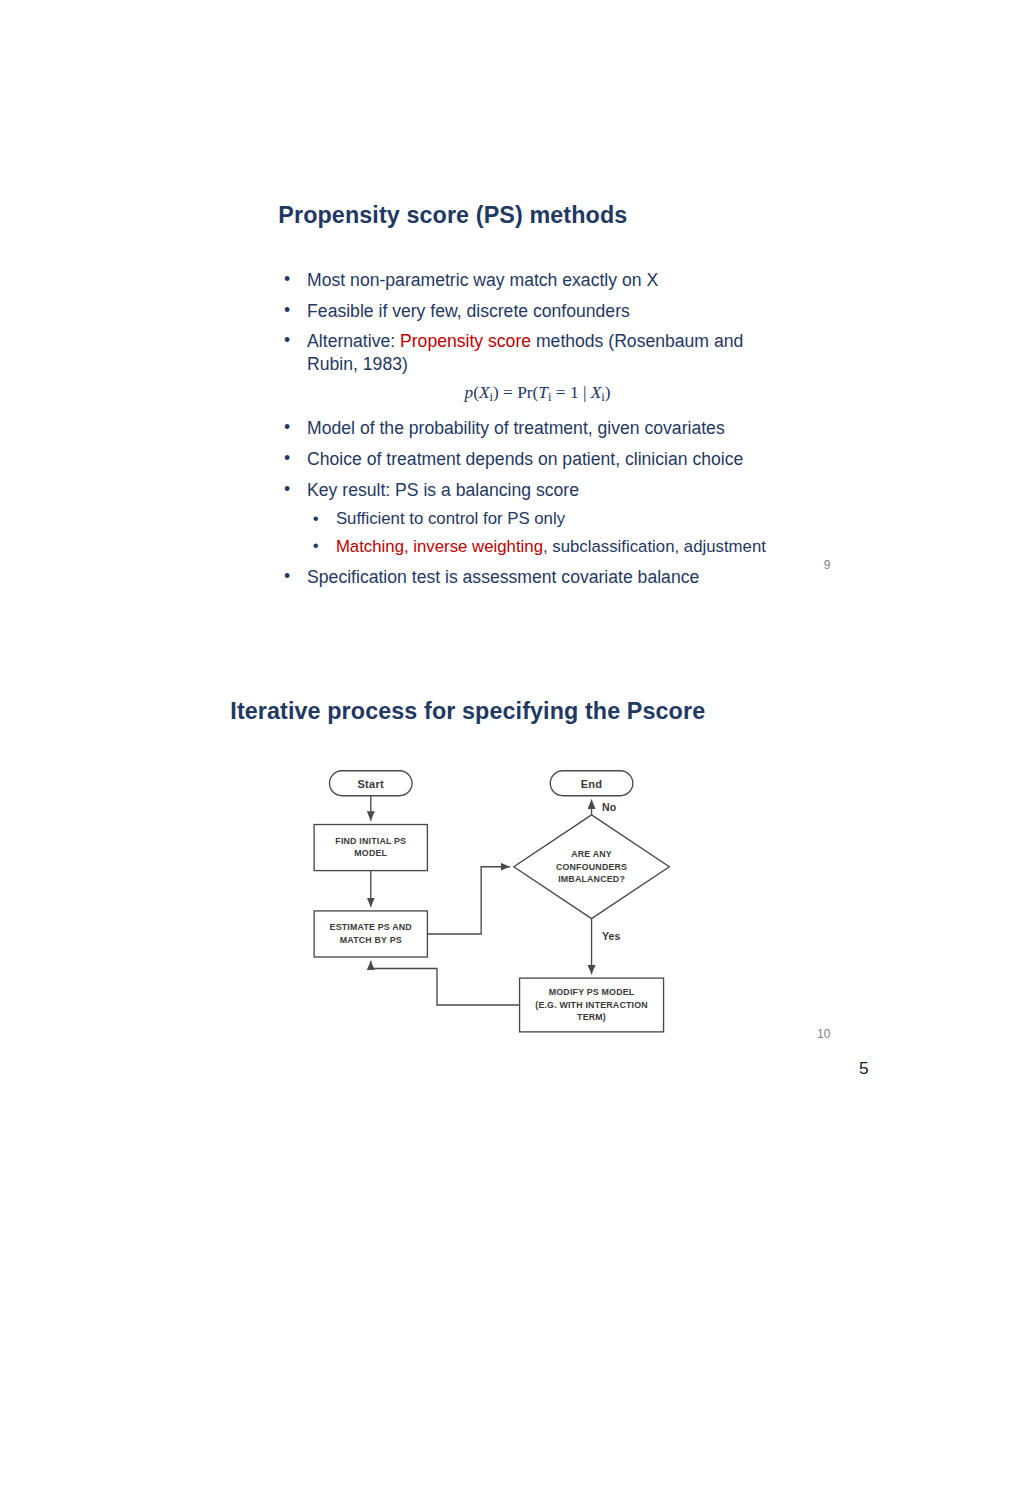Propensity score (PS) methods
Most non-parametric way match exactly on X
Feasible if very few, discrete confounders
Alternative: Propensity score methods (Rosenbaum and Rubin, 1983)
p(Xi) = Pr(Ti = 1 | Xi)
Model of the probability of treatment, given covariates
Choice of treatment depends on patient, clinician choice
Key result: PS is a balancing score
Sufficient to control for PS only
Matching, inverse weighting, subclassification, adjustment
Specification test is assessment covariate balance
9
Iterative process for specifying the Pscore
Start End FIND INITIAL PS MODEL ESTIMATE PS AND MATCH BY PS ARE ANY CONFOUNDERS IMBALANCED? MODIFY PS MODEL (E.G. WITH INTERACTION TERM) No Yes
10
5